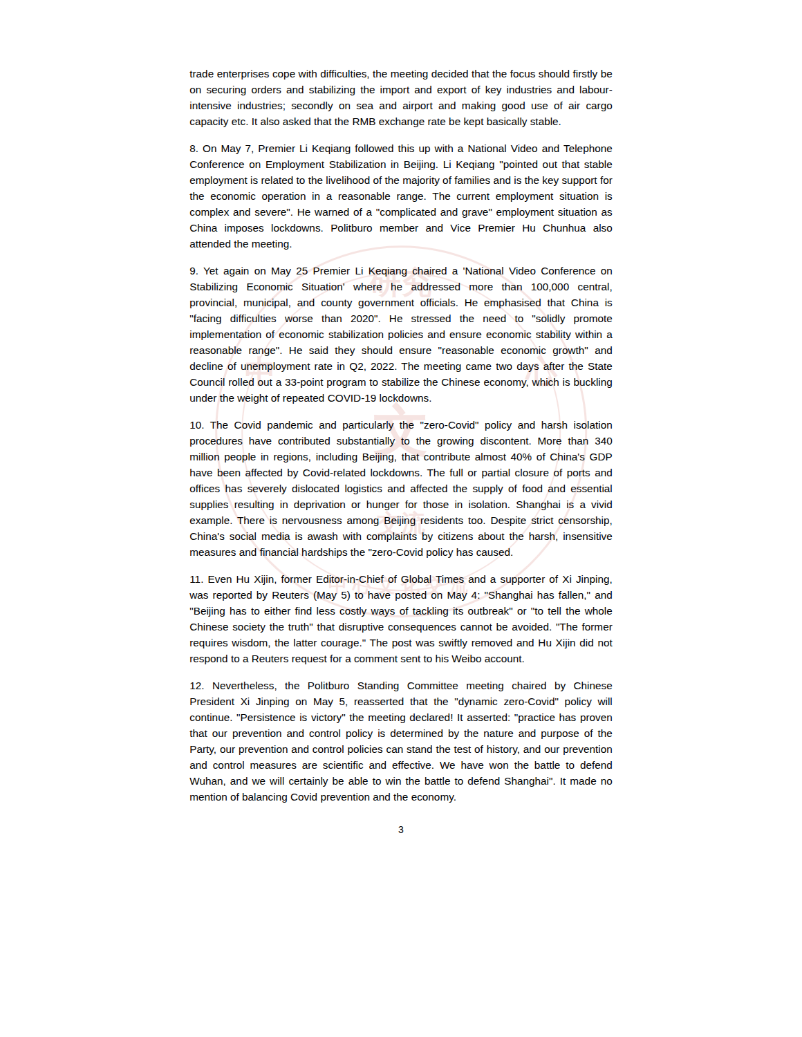研究
中
心
文
交流
中心文化交流
trade enterprises cope with difficulties, the meeting decided that the focus should firstly be on securing orders and stabilizing the import and export of key industries and labour-intensive industries; secondly on sea and airport and making good use of air cargo capacity etc. It also asked that the RMB exchange rate be kept basically stable.
8. On May 7, Premier Li Keqiang followed this up with a National Video and Telephone Conference on Employment Stabilization in Beijing. Li Keqiang "pointed out that stable employment is related to the livelihood of the majority of families and is the key support for the economic operation in a reasonable range. The current employment situation is complex and severe". He warned of a "complicated and grave" employment situation as China imposes lockdowns. Politburo member and Vice Premier Hu Chunhua also attended the meeting.
9. Yet again on May 25 Premier Li Keqiang chaired a 'National Video Conference on Stabilizing Economic Situation' where he addressed more than 100,000 central, provincial, municipal, and county government officials. He emphasised that China is "facing difficulties worse than 2020". He stressed the need to "solidly promote implementation of economic stabilization policies and ensure economic stability within a reasonable range". He said they should ensure "reasonable economic growth" and decline of unemployment rate in Q2, 2022. The meeting came two days after the State Council rolled out a 33-point program to stabilize the Chinese economy, which is buckling under the weight of repeated COVID-19 lockdowns.
10. The Covid pandemic and particularly the "zero-Covid" policy and harsh isolation procedures have contributed substantially to the growing discontent. More than 340 million people in regions, including Beijing, that contribute almost 40% of China's GDP have been affected by Covid-related lockdowns. The full or partial closure of ports and offices has severely dislocated logistics and affected the supply of food and essential supplies resulting in deprivation or hunger for those in isolation. Shanghai is a vivid example. There is nervousness among Beijing residents too. Despite strict censorship, China's social media is awash with complaints by citizens about the harsh, insensitive measures and financial hardships the "zero-Covid policy has caused.
11. Even Hu Xijin, former Editor-in-Chief of Global Times and a supporter of Xi Jinping, was reported by Reuters (May 5) to have posted on May 4: "Shanghai has fallen," and "Beijing has to either find less costly ways of tackling its outbreak" or "to tell the whole Chinese society the truth" that disruptive consequences cannot be avoided. "The former requires wisdom, the latter courage." The post was swiftly removed and Hu Xijin did not respond to a Reuters request for a comment sent to his Weibo account.
12. Nevertheless, the Politburo Standing Committee meeting chaired by Chinese President Xi Jinping on May 5, reasserted that the "dynamic zero-Covid" policy will continue. "Persistence is victory" the meeting declared! It asserted: "practice has proven that our prevention and control policy is determined by the nature and purpose of the Party, our prevention and control policies can stand the test of history, and our prevention and control measures are scientific and effective. We have won the battle to defend Wuhan, and we will certainly be able to win the battle to defend Shanghai". It made no mention of balancing Covid prevention and the economy.
3